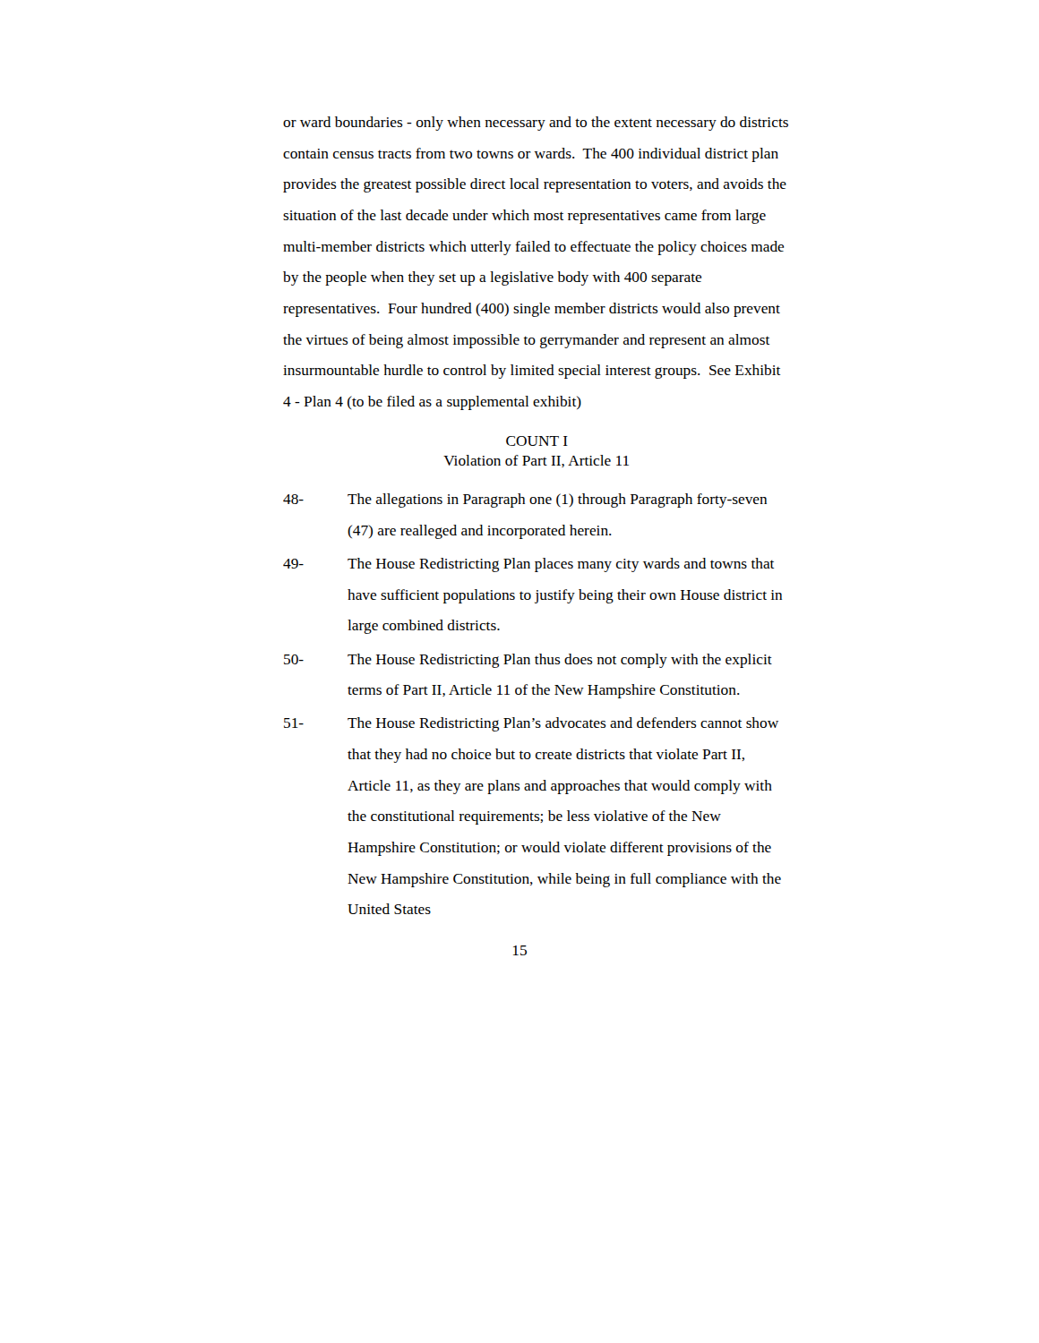or ward boundaries - only when necessary and to the extent necessary do districts contain census tracts from two towns or wards. The 400 individual district plan provides the greatest possible direct local representation to voters, and avoids the situation of the last decade under which most representatives came from large multi-member districts which utterly failed to effectuate the policy choices made by the people when they set up a legislative body with 400 separate representatives. Four hundred (400) single member districts would also prevent the virtues of being almost impossible to gerrymander and represent an almost insurmountable hurdle to control by limited special interest groups. See Exhibit 4 - Plan 4 (to be filed as a supplemental exhibit)
COUNT I Violation of Part II, Article 11
48-The allegations in Paragraph one (1) through Paragraph forty-seven (47) are realleged and incorporated herein.
49-The House Redistricting Plan places many city wards and towns that have sufficient populations to justify being their own House district in large combined districts.
50-The House Redistricting Plan thus does not comply with the explicit terms of Part II, Article 11 of the New Hampshire Constitution.
51-The House Redistricting Plan’s advocates and defenders cannot show that they had no choice but to create districts that violate Part II, Article 11, as they are plans and approaches that would comply with the constitutional requirements; be less violative of the New Hampshire Constitution; or would violate different provisions of the New Hampshire Constitution, while being in full compliance with the United States
15